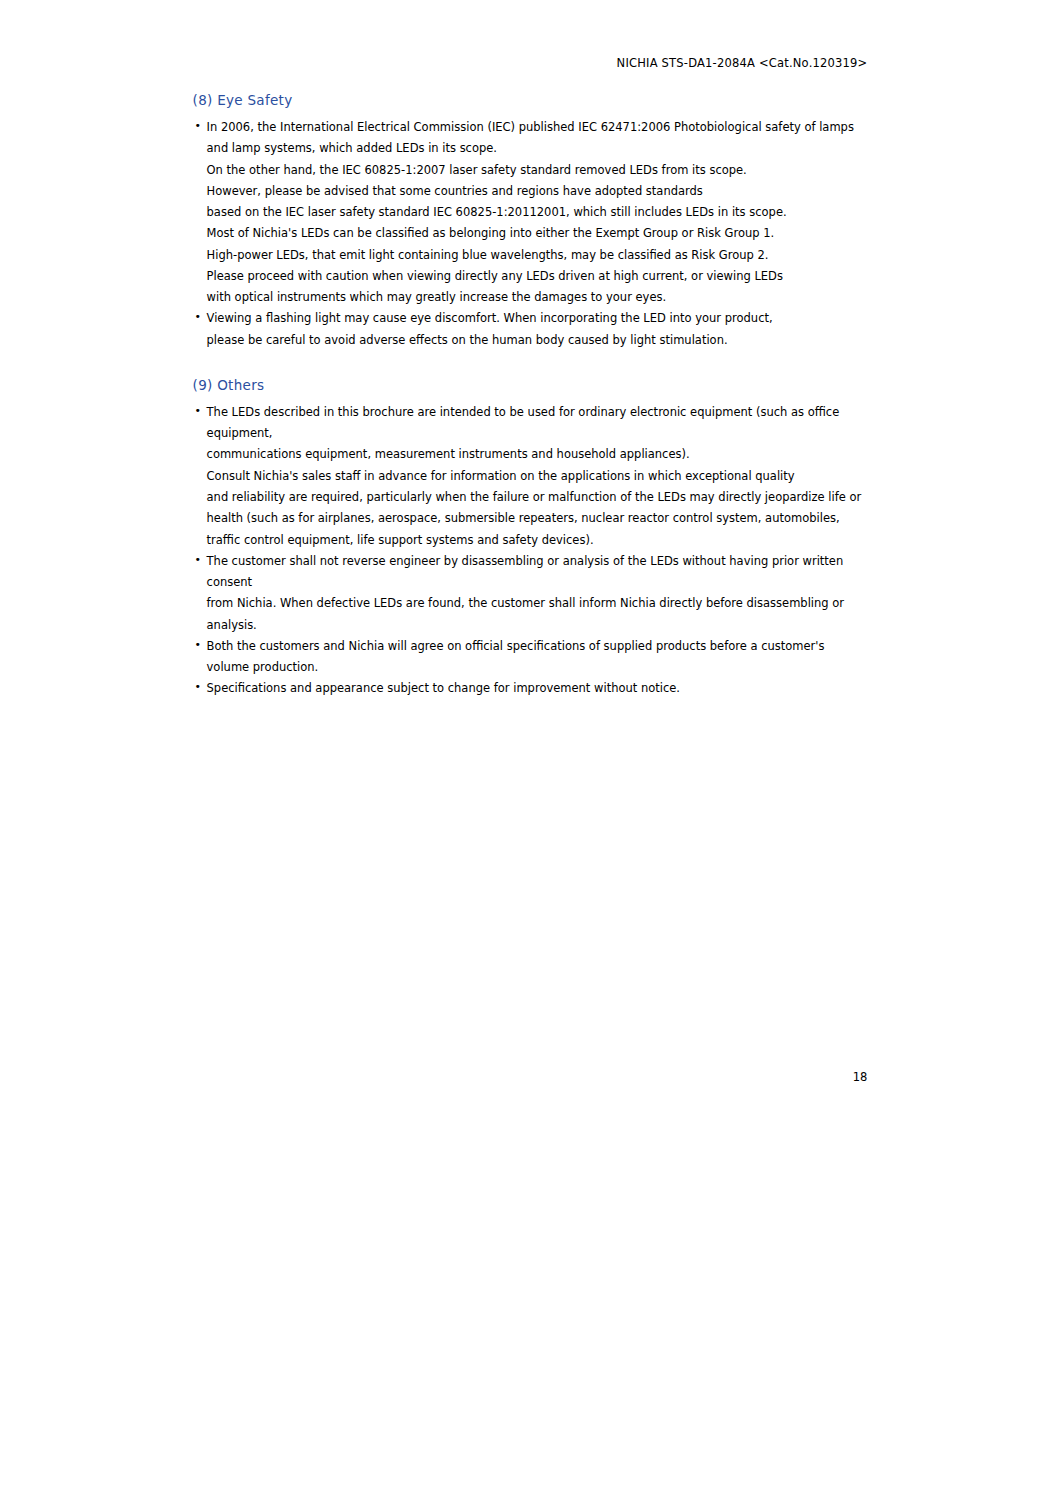NICHIA STS-DA1-2084A <Cat.No.120319>
(8) Eye Safety
In 2006, the International Electrical Commission (IEC) published IEC 62471:2006 Photobiological safety of lamps and lamp systems, which added LEDs in its scope. On the other hand, the IEC 60825-1:2007 laser safety standard removed LEDs from its scope. However, please be advised that some countries and regions have adopted standards based on the IEC laser safety standard IEC 60825-1:20112001, which still includes LEDs in its scope. Most of Nichia's LEDs can be classified as belonging into either the Exempt Group or Risk Group 1. High-power LEDs, that emit light containing blue wavelengths, may be classified as Risk Group 2. Please proceed with caution when viewing directly any LEDs driven at high current, or viewing LEDs with optical instruments which may greatly increase the damages to your eyes.
Viewing a flashing light may cause eye discomfort. When incorporating the LED into your product, please be careful to avoid adverse effects on the human body caused by light stimulation.
(9) Others
The LEDs described in this brochure are intended to be used for ordinary electronic equipment (such as office equipment, communications equipment, measurement instruments and household appliances). Consult Nichia's sales staff in advance for information on the applications in which exceptional quality and reliability are required, particularly when the failure or malfunction of the LEDs may directly jeopardize life or health (such as for airplanes, aerospace, submersible repeaters, nuclear reactor control system, automobiles, traffic control equipment, life support systems and safety devices).
The customer shall not reverse engineer by disassembling or analysis of the LEDs without having prior written consent from Nichia. When defective LEDs are found, the customer shall inform Nichia directly before disassembling or analysis.
Both the customers and Nichia will agree on official specifications of supplied products before a customer's volume production.
Specifications and appearance subject to change for improvement without notice.
18